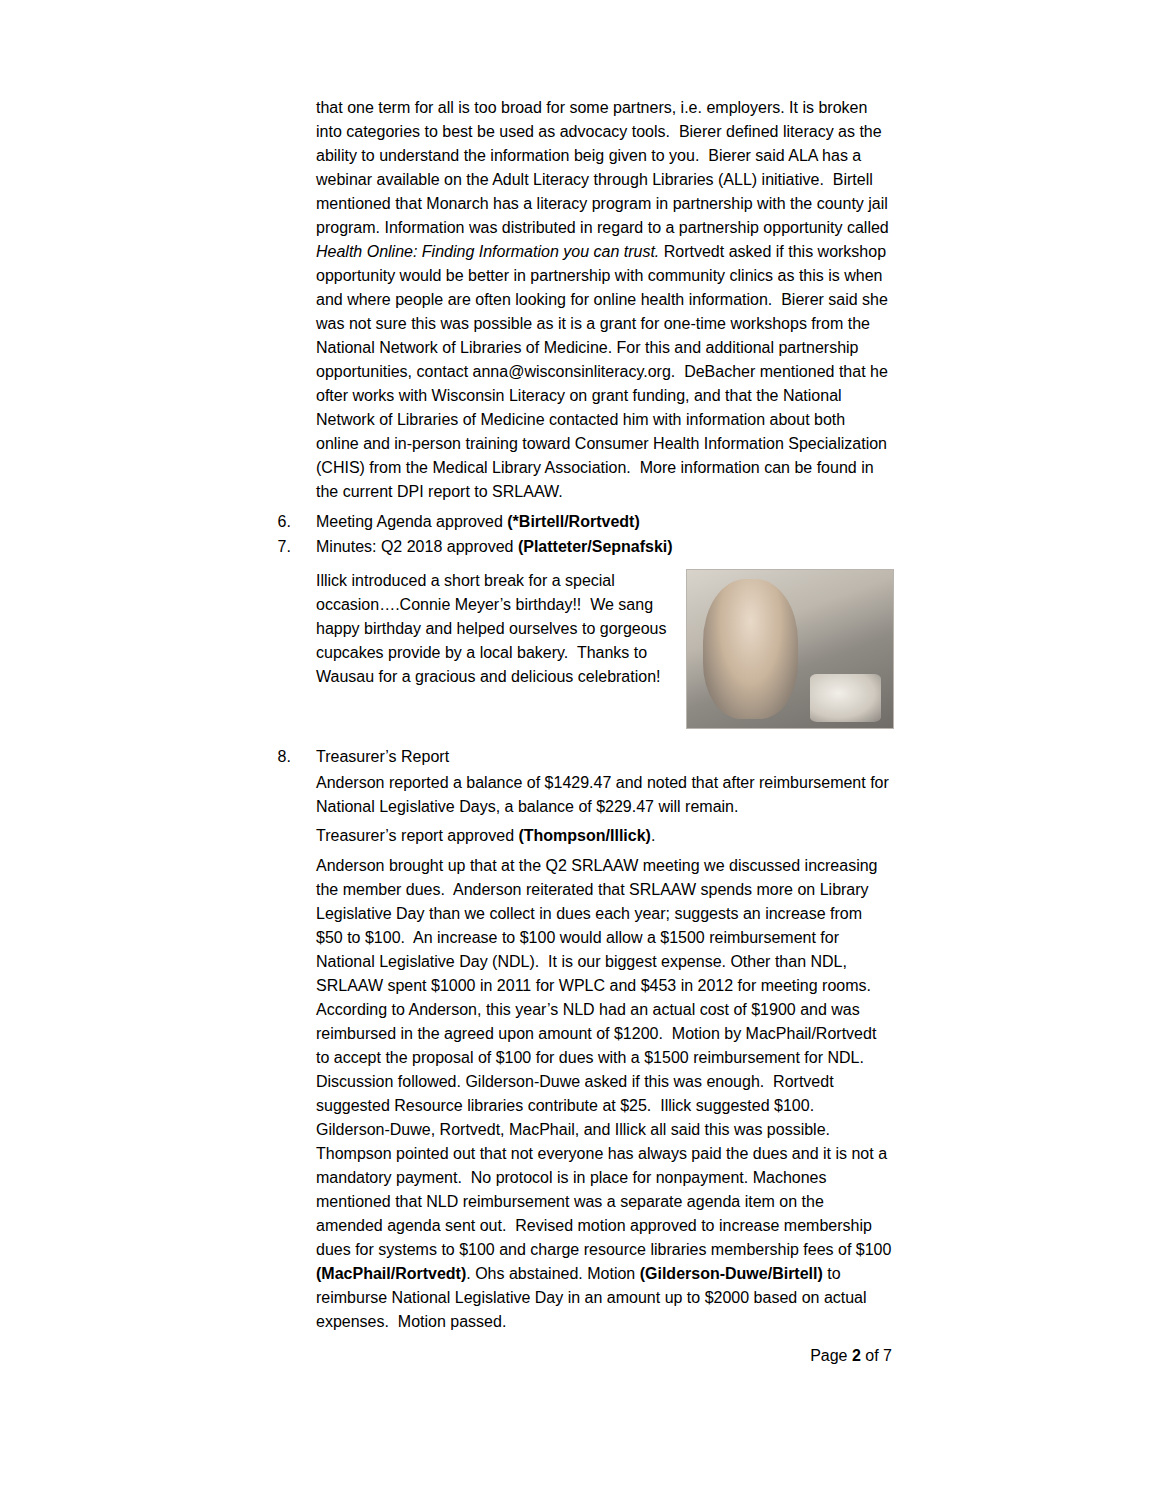that one term for all is too broad for some partners, i.e. employers. It is broken into categories to best be used as advocacy tools. Bierer defined literacy as the ability to understand the information beig given to you. Bierer said ALA has a webinar available on the Adult Literacy through Libraries (ALL) initiative. Birtell mentioned that Monarch has a literacy program in partnership with the county jail program. Information was distributed in regard to a partnership opportunity called Health Online: Finding Information you can trust. Rortvedt asked if this workshop opportunity would be better in partnership with community clinics as this is when and where people are often looking for online health information. Bierer said she was not sure this was possible as it is a grant for one-time workshops from the National Network of Libraries of Medicine. For this and additional partnership opportunities, contact anna@wisconsinliteracy.org. DeBacher mentioned that he ofter works with Wisconsin Literacy on grant funding, and that the National Network of Libraries of Medicine contacted him with information about both online and in-person training toward Consumer Health Information Specialization (CHIS) from the Medical Library Association. More information can be found in the current DPI report to SRLAAW.
6. Meeting Agenda approved (*Birtell/Rortvedt)
7. Minutes: Q2 2018 approved (Platteter/Sepnafski)
Illick introduced a short break for a special occasion….Connie Meyer’s birthday!! We sang happy birthday and helped ourselves to gorgeous cupcakes provide by a local bakery. Thanks to Wausau for a gracious and delicious celebration!
8. Treasurer’s Report
Anderson reported a balance of $1429.47 and noted that after reimbursement for National Legislative Days, a balance of $229.47 will remain.
Treasurer’s report approved (Thompson/Illick).
Anderson brought up that at the Q2 SRLAAW meeting we discussed increasing the member dues. Anderson reiterated that SRLAAW spends more on Library Legislative Day than we collect in dues each year; suggests an increase from $50 to $100. An increase to $100 would allow a $1500 reimbursement for National Legislative Day (NDL). It is our biggest expense. Other than NDL, SRLAAW spent $1000 in 2011 for WPLC and $453 in 2012 for meeting rooms. According to Anderson, this year’s NLD had an actual cost of $1900 and was reimbursed in the agreed upon amount of $1200. Motion by MacPhail/Rortvedt to accept the proposal of $100 for dues with a $1500 reimbursement for NDL. Discussion followed. Gilderson-Duwe asked if this was enough. Rortvedt suggested Resource libraries contribute at $25. Illick suggested $100. Gilderson-Duwe, Rortvedt, MacPhail, and Illick all said this was possible. Thompson pointed out that not everyone has always paid the dues and it is not a mandatory payment. No protocol is in place for nonpayment. Machones mentioned that NLD reimbursement was a separate agenda item on the amended agenda sent out. Revised motion approved to increase membership dues for systems to $100 and charge resource libraries membership fees of $100 (MacPhail/Rortvedt). Ohs abstained. Motion (Gilderson-Duwe/Birtell) to reimburse National Legislative Day in an amount up to $2000 based on actual expenses. Motion passed.
Page 2 of 7